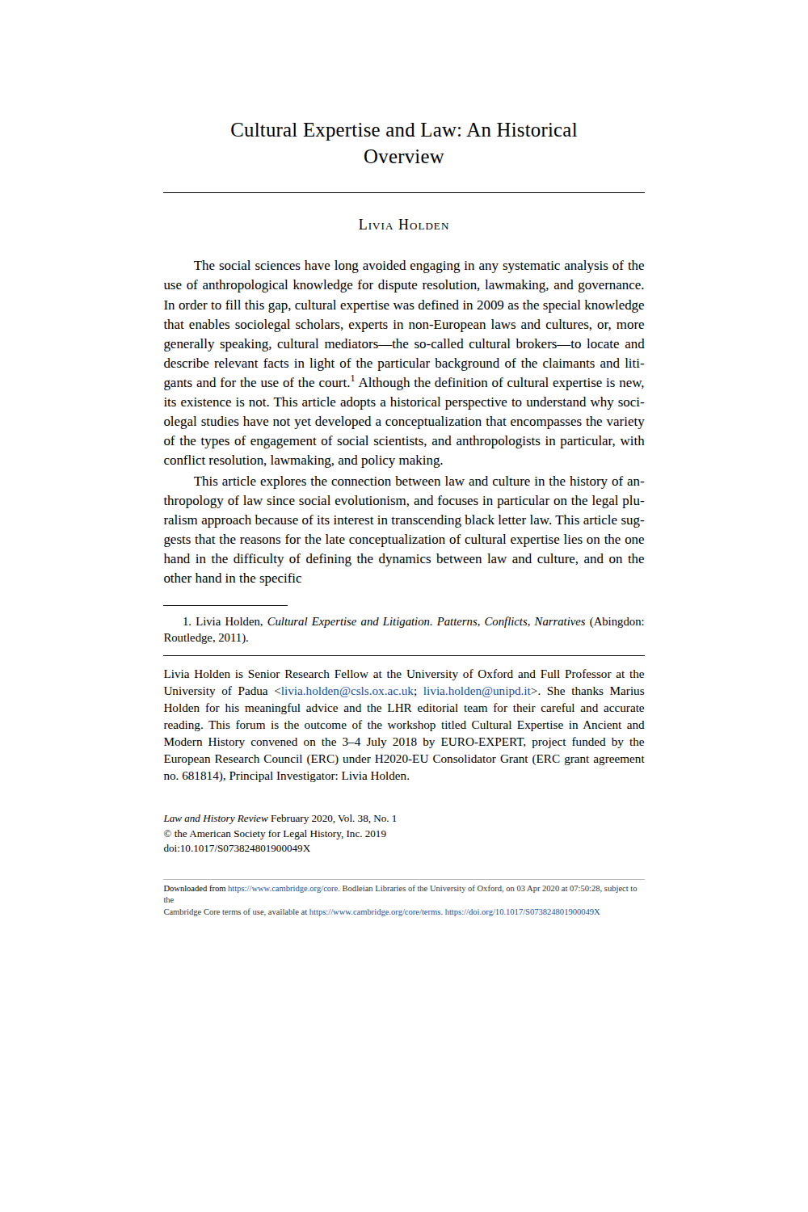Cultural Expertise and Law: An Historical
Overview
Livia Holden
The social sciences have long avoided engaging in any systematic analysis of the use of anthropological knowledge for dispute resolution, lawmaking, and governance. In order to fill this gap, cultural expertise was defined in 2009 as the special knowledge that enables sociolegal scholars, experts in non-European laws and cultures, or, more generally speaking, cultural mediators—the so-called cultural brokers—to locate and describe relevant facts in light of the particular background of the claimants and litigants and for the use of the court.1 Although the definition of cultural expertise is new, its existence is not. This article adopts a historical perspective to understand why sociolegal studies have not yet developed a conceptualization that encompasses the variety of the types of engagement of social scientists, and anthropologists in particular, with conflict resolution, lawmaking, and policy making.
This article explores the connection between law and culture in the history of anthropology of law since social evolutionism, and focuses in particular on the legal pluralism approach because of its interest in transcending black letter law. This article suggests that the reasons for the late conceptualization of cultural expertise lies on the one hand in the difficulty of defining the dynamics between law and culture, and on the other hand in the specific
1. Livia Holden, Cultural Expertise and Litigation. Patterns, Conflicts, Narratives (Abingdon: Routledge, 2011).
Livia Holden is Senior Research Fellow at the University of Oxford and Full Professor at the University of Padua <livia.holden@csls.ox.ac.uk; livia.holden@unipd.it>. She thanks Marius Holden for his meaningful advice and the LHR editorial team for their careful and accurate reading. This forum is the outcome of the workshop titled Cultural Expertise in Ancient and Modern History convened on the 3–4 July 2018 by EURO-EXPERT, project funded by the European Research Council (ERC) under H2020-EU Consolidator Grant (ERC grant agreement no. 681814), Principal Investigator: Livia Holden.
Law and History Review February 2020, Vol. 38, No. 1
© the American Society for Legal History, Inc. 2019
doi:10.1017/S073824801900049X
Downloaded from https://www.cambridge.org/core. Bodleian Libraries of the University of Oxford, on 03 Apr 2020 at 07:50:28, subject to the
Cambridge Core terms of use, available at https://www.cambridge.org/core/terms. https://doi.org/10.1017/S073824801900049X